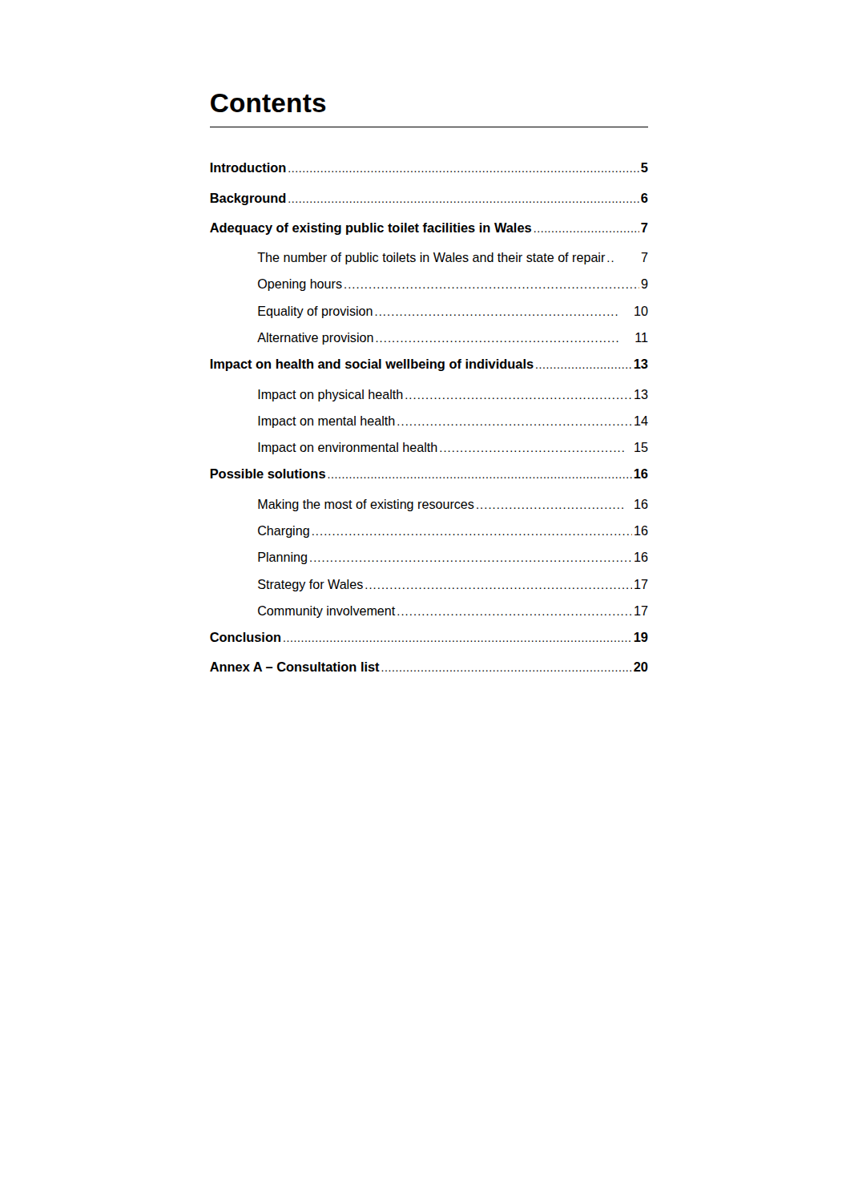Contents
Introduction ........................................................................................................................... 5
Background ............................................................................................................................ 6
Adequacy of existing public toilet facilities in Wales ................................ 7
The number of public toilets in Wales and their state of repair .. 7
Opening hours ......................................................................... 9
Equality of provision ........................................................... 10
Alternative provision ........................................................... 11
Impact on health and social wellbeing of individuals ........................... 13
Impact on physical health ....................................................... 13
Impact on mental health ......................................................... 14
Impact on environmental health ............................................. 15
Possible solutions .................................................................................................. 16
Making the most of existing resources .................................... 16
Charging ............................................................................... 16
Planning ................................................................................ 16
Strategy for Wales .................................................................. 17
Community involvement ......................................................... 17
Conclusion ............................................................................................................................. 19
Annex A – Consultation list ............................................................................................. 20